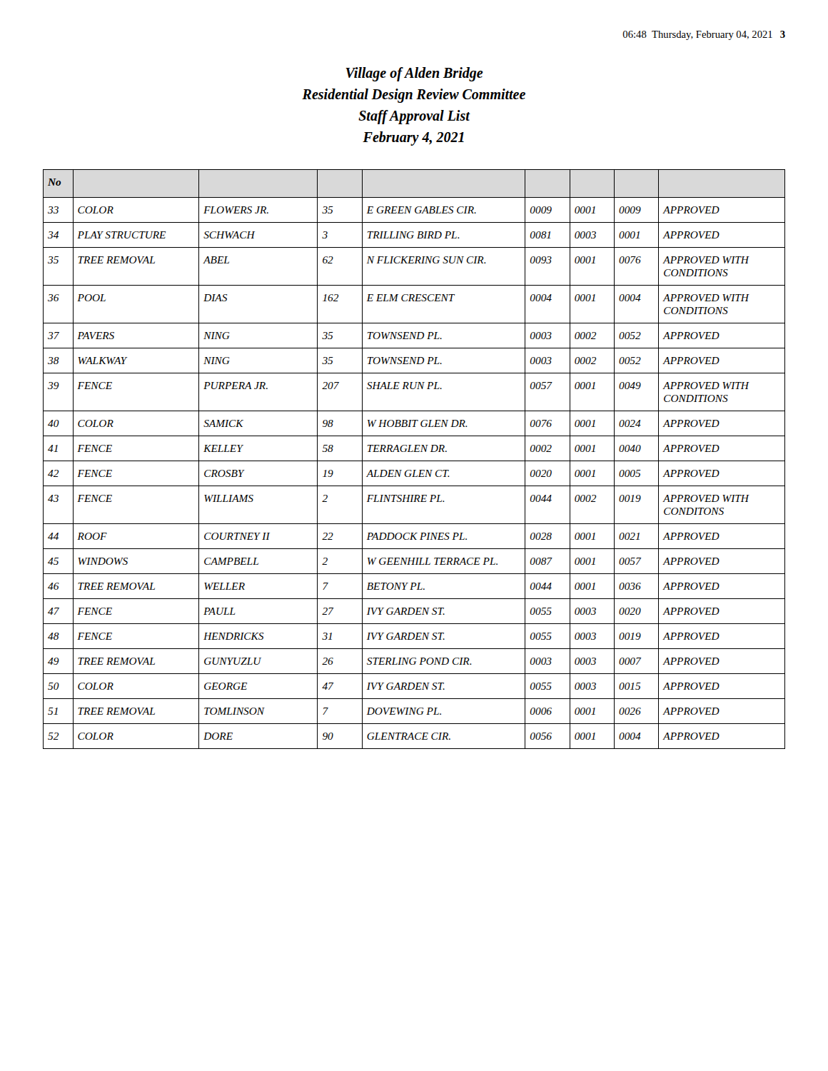06:48 Thursday, February 04, 20213
Village of Alden Bridge
Residential Design Review Committee
Staff Approval List
February 4, 2021
| No | | | | | | | | |
| --- | --- | --- | --- | --- | --- | --- | --- | --- |
| 33 | COLOR | FLOWERS JR. | 35 | E GREEN GABLES CIR. | 0009 | 0001 | 0009 | APPROVED |
| 34 | PLAY STRUCTURE | SCHWACH | 3 | TRILLING BIRD PL. | 0081 | 0003 | 0001 | APPROVED |
| 35 | TREE REMOVAL | ABEL | 62 | N FLICKERING SUN CIR. | 0093 | 0001 | 0076 | APPROVED WITH CONDITIONS |
| 36 | POOL | DIAS | 162 | E ELM CRESCENT | 0004 | 0001 | 0004 | APPROVED WITH CONDITIONS |
| 37 | PAVERS | NING | 35 | TOWNSEND PL. | 0003 | 0002 | 0052 | APPROVED |
| 38 | WALKWAY | NING | 35 | TOWNSEND PL. | 0003 | 0002 | 0052 | APPROVED |
| 39 | FENCE | PURPERA JR. | 207 | SHALE RUN PL. | 0057 | 0001 | 0049 | APPROVED WITH CONDITIONS |
| 40 | COLOR | SAMICK | 98 | W HOBBIT GLEN DR. | 0076 | 0001 | 0024 | APPROVED |
| 41 | FENCE | KELLEY | 58 | TERRAGLEN DR. | 0002 | 0001 | 0040 | APPROVED |
| 42 | FENCE | CROSBY | 19 | ALDEN GLEN CT. | 0020 | 0001 | 0005 | APPROVED |
| 43 | FENCE | WILLIAMS | 2 | FLINTSHIRE PL. | 0044 | 0002 | 0019 | APPROVED WITH CONDITONS |
| 44 | ROOF | COURTNEY II | 22 | PADDOCK PINES PL. | 0028 | 0001 | 0021 | APPROVED |
| 45 | WINDOWS | CAMPBELL | 2 | W GEENHILL TERRACE PL. | 0087 | 0001 | 0057 | APPROVED |
| 46 | TREE REMOVAL | WELLER | 7 | BETONY PL. | 0044 | 0001 | 0036 | APPROVED |
| 47 | FENCE | PAULL | 27 | IVY GARDEN ST. | 0055 | 0003 | 0020 | APPROVED |
| 48 | FENCE | HENDRICKS | 31 | IVY GARDEN ST. | 0055 | 0003 | 0019 | APPROVED |
| 49 | TREE REMOVAL | GUNYUZLU | 26 | STERLING POND CIR. | 0003 | 0003 | 0007 | APPROVED |
| 50 | COLOR | GEORGE | 47 | IVY GARDEN ST. | 0055 | 0003 | 0015 | APPROVED |
| 51 | TREE REMOVAL | TOMLINSON | 7 | DOVEWING PL. | 0006 | 0001 | 0026 | APPROVED |
| 52 | COLOR | DORE | 90 | GLENTRACE CIR. | 0056 | 0001 | 0004 | APPROVED |